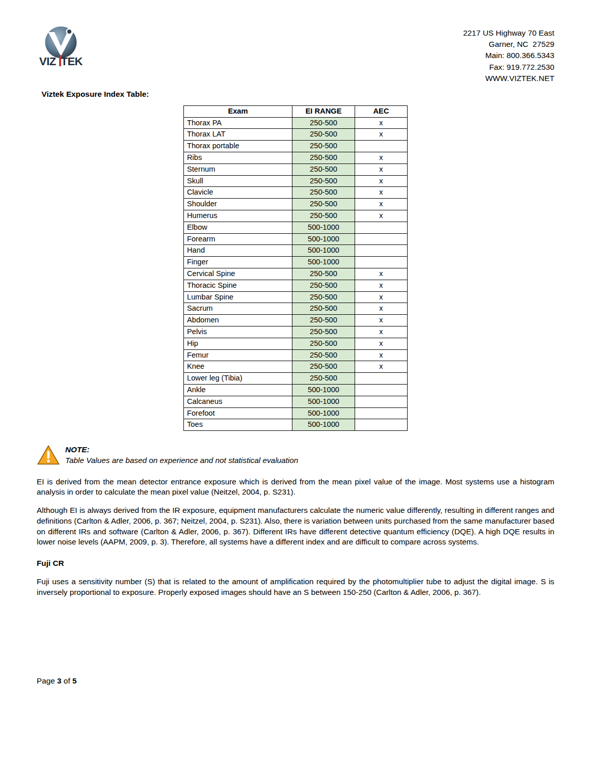VIZ TEK
2217 US Highway 70 East
Garner, NC 27529
Main: 800.366.5343
Fax: 919.772.2530
WWW.VIZTEK.NET
Viztek Exposure Index Table:
| Exam | EI RANGE | AEC |
| --- | --- | --- |
| Thorax PA | 250-500 | x |
| Thorax LAT | 250-500 | x |
| Thorax portable | 250-500 | |
| Ribs | 250-500 | x |
| Sternum | 250-500 | x |
| Skull | 250-500 | x |
| Clavicle | 250-500 | x |
| Shoulder | 250-500 | x |
| Humerus | 250-500 | x |
| Elbow | 500-1000 | |
| Forearm | 500-1000 | |
| Hand | 500-1000 | |
| Finger | 500-1000 | |
| Cervical Spine | 250-500 | x |
| Thoracic Spine | 250-500 | x |
| Lumbar Spine | 250-500 | x |
| Sacrum | 250-500 | x |
| Abdomen | 250-500 | x |
| Pelvis | 250-500 | x |
| Hip | 250-500 | x |
| Femur | 250-500 | x |
| Knee | 250-500 | x |
| Lower leg (Tibia) | 250-500 | |
| Ankle | 500-1000 | |
| Calcaneus | 500-1000 | |
| Forefoot | 500-1000 | |
| Toes | 500-1000 | |
NOTE:
Table Values are based on experience and not statistical evaluation
EI is derived from the mean detector entrance exposure which is derived from the mean pixel value of the image. Most systems use a histogram analysis in order to calculate the mean pixel value (Neitzel, 2004, p. S231).
Although EI is always derived from the IR exposure, equipment manufacturers calculate the numeric value differently, resulting in different ranges and definitions (Carlton & Adler, 2006, p. 367; Neitzel, 2004, p. S231). Also, there is variation between units purchased from the same manufacturer based on different IRs and software (Carlton & Adler, 2006, p. 367). Different IRs have different detective quantum efficiency (DQE). A high DQE results in lower noise levels (AAPM, 2009, p. 3). Therefore, all systems have a different index and are difficult to compare across systems.
Fuji CR
Fuji uses a sensitivity number (S) that is related to the amount of amplification required by the photomultiplier tube to adjust the digital image. S is inversely proportional to exposure. Properly exposed images should have an S between 150-250 (Carlton & Adler, 2006, p. 367).
Page 3 of 5